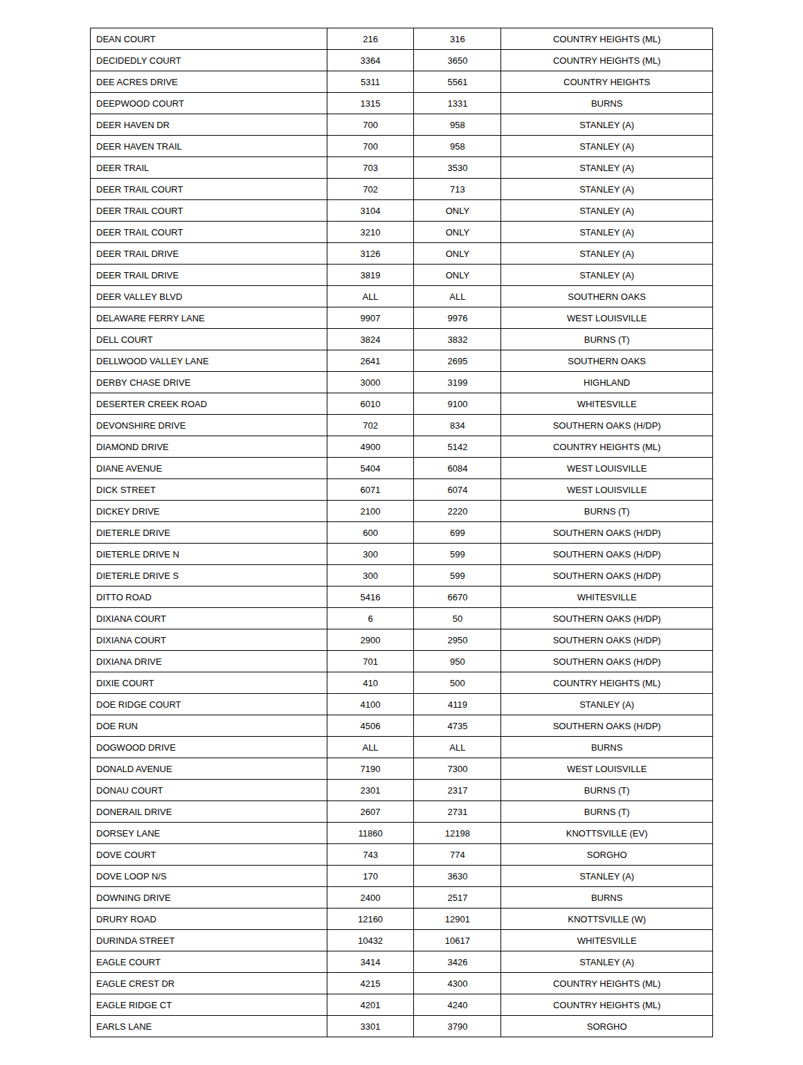| DEAN COURT | 216 | 316 | COUNTRY HEIGHTS (ML) |
| DECIDEDLY COURT | 3364 | 3650 | COUNTRY HEIGHTS (ML) |
| DEE ACRES DRIVE | 5311 | 5561 | COUNTRY HEIGHTS |
| DEEPWOOD COURT | 1315 | 1331 | BURNS |
| DEER HAVEN DR | 700 | 958 | STANLEY (A) |
| DEER HAVEN TRAIL | 700 | 958 | STANLEY (A) |
| DEER TRAIL | 703 | 3530 | STANLEY (A) |
| DEER TRAIL COURT | 702 | 713 | STANLEY (A) |
| DEER TRAIL COURT | 3104 | ONLY | STANLEY (A) |
| DEER TRAIL COURT | 3210 | ONLY | STANLEY (A) |
| DEER TRAIL DRIVE | 3126 | ONLY | STANLEY (A) |
| DEER TRAIL DRIVE | 3819 | ONLY | STANLEY (A) |
| DEER VALLEY BLVD | ALL | ALL | SOUTHERN OAKS |
| DELAWARE FERRY LANE | 9907 | 9976 | WEST LOUISVILLE |
| DELL COURT | 3824 | 3832 | BURNS (T) |
| DELLWOOD VALLEY LANE | 2641 | 2695 | SOUTHERN OAKS |
| DERBY CHASE DRIVE | 3000 | 3199 | HIGHLAND |
| DESERTER CREEK ROAD | 6010 | 9100 | WHITESVILLE |
| DEVONSHIRE DRIVE | 702 | 834 | SOUTHERN OAKS (H/DP) |
| DIAMOND DRIVE | 4900 | 5142 | COUNTRY HEIGHTS (ML) |
| DIANE AVENUE | 5404 | 6084 | WEST LOUISVILLE |
| DICK STREET | 6071 | 6074 | WEST LOUISVILLE |
| DICKEY DRIVE | 2100 | 2220 | BURNS (T) |
| DIETERLE DRIVE | 600 | 699 | SOUTHERN OAKS (H/DP) |
| DIETERLE DRIVE N | 300 | 599 | SOUTHERN OAKS (H/DP) |
| DIETERLE DRIVE S | 300 | 599 | SOUTHERN OAKS (H/DP) |
| DITTO ROAD | 5416 | 6670 | WHITESVILLE |
| DIXIANA COURT | 6 | 50 | SOUTHERN OAKS (H/DP) |
| DIXIANA COURT | 2900 | 2950 | SOUTHERN OAKS (H/DP) |
| DIXIANA DRIVE | 701 | 950 | SOUTHERN OAKS (H/DP) |
| DIXIE COURT | 410 | 500 | COUNTRY HEIGHTS (ML) |
| DOE RIDGE COURT | 4100 | 4119 | STANLEY (A) |
| DOE RUN | 4506 | 4735 | SOUTHERN OAKS (H/DP) |
| DOGWOOD DRIVE | ALL | ALL | BURNS |
| DONALD AVENUE | 7190 | 7300 | WEST LOUISVILLE |
| DONAU COURT | 2301 | 2317 | BURNS (T) |
| DONERAIL DRIVE | 2607 | 2731 | BURNS (T) |
| DORSEY LANE | 11860 | 12198 | KNOTTSVILLE (EV) |
| DOVE COURT | 743 | 774 | SORGHO |
| DOVE LOOP N/S | 170 | 3630 | STANLEY (A) |
| DOWNING DRIVE | 2400 | 2517 | BURNS |
| DRURY ROAD | 12160 | 12901 | KNOTTSVILLE (W) |
| DURINDA STREET | 10432 | 10617 | WHITESVILLE |
| EAGLE COURT | 3414 | 3426 | STANLEY (A) |
| EAGLE CREST DR | 4215 | 4300 | COUNTRY HEIGHTS (ML) |
| EAGLE RIDGE CT | 4201 | 4240 | COUNTRY HEIGHTS (ML) |
| EARLS LANE | 3301 | 3790 | SORGHO |